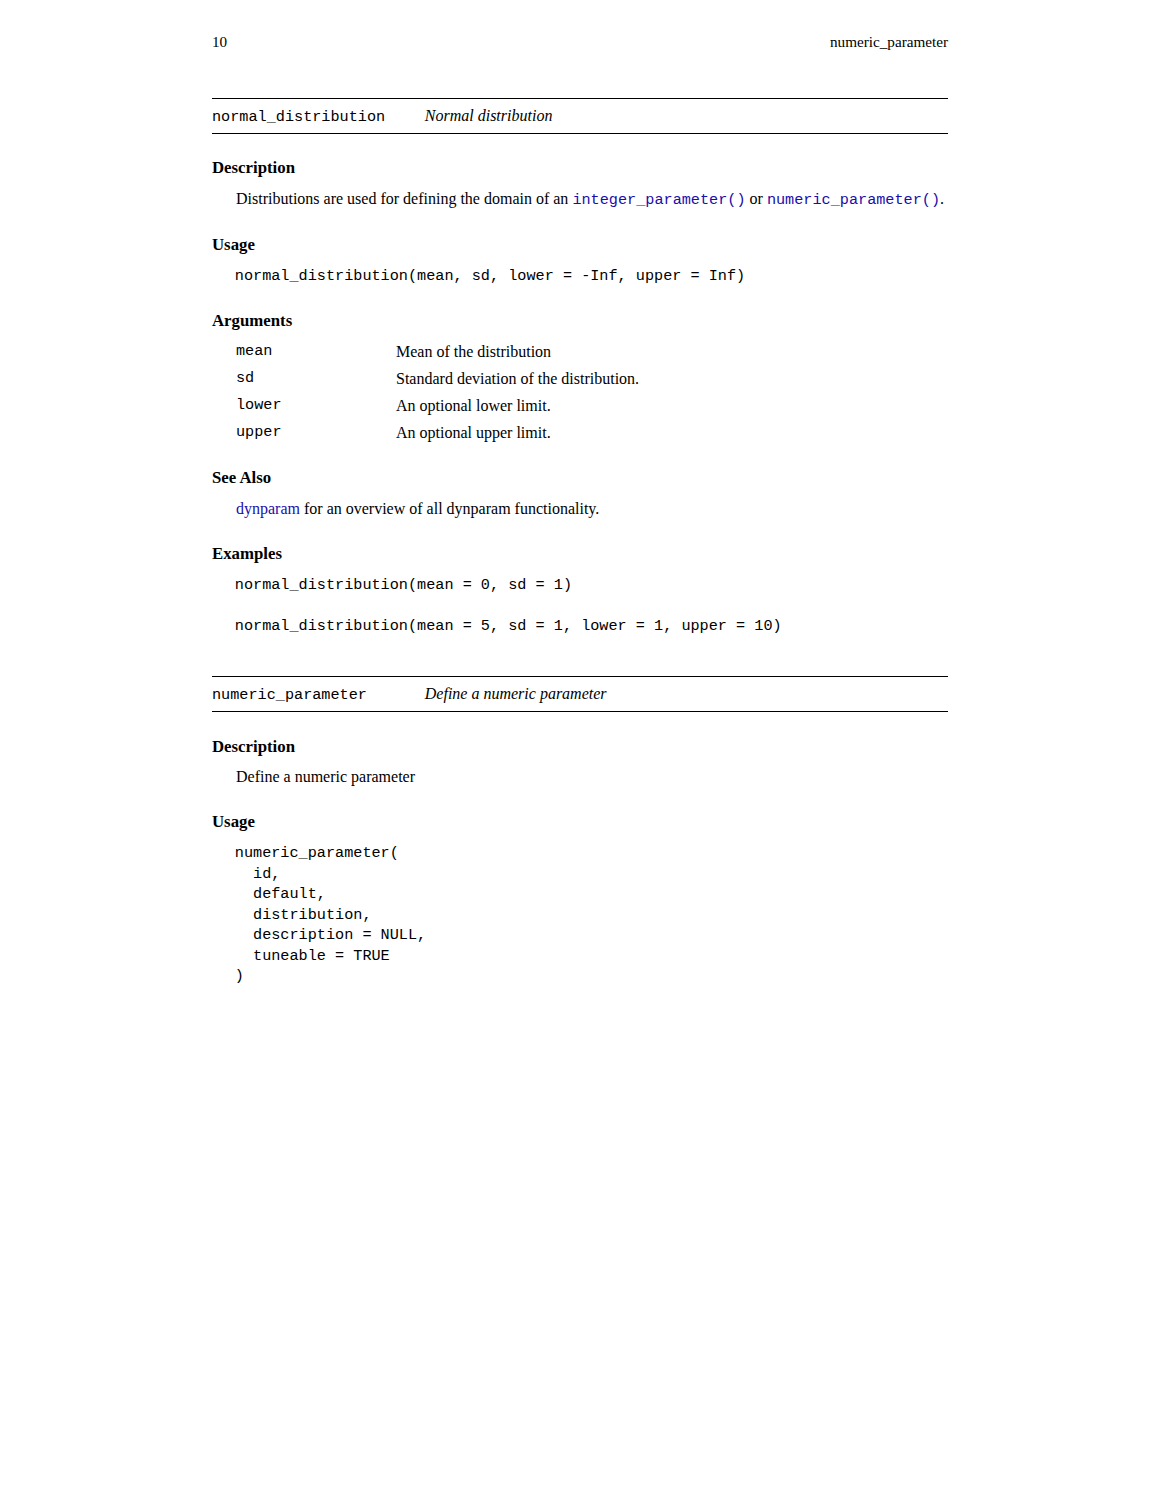10 numeric_parameter
normal_distribution Normal distribution
Description
Distributions are used for defining the domain of an integer_parameter() or numeric_parameter().
Usage
normal_distribution(mean, sd, lower = -Inf, upper = Inf)
Arguments
mean
Mean of the distribution
sd
Standard deviation of the distribution.
lower
An optional lower limit.
upper
An optional upper limit.
See Also
dynparam for an overview of all dynparam functionality.
Examples
normal_distribution(mean = 0, sd = 1)

normal_distribution(mean = 5, sd = 1, lower = 1, upper = 10)
numeric_parameter Define a numeric parameter
Description
Define a numeric parameter
Usage
numeric_parameter(
  id,
  default,
  distribution,
  description = NULL,
  tuneable = TRUE
)